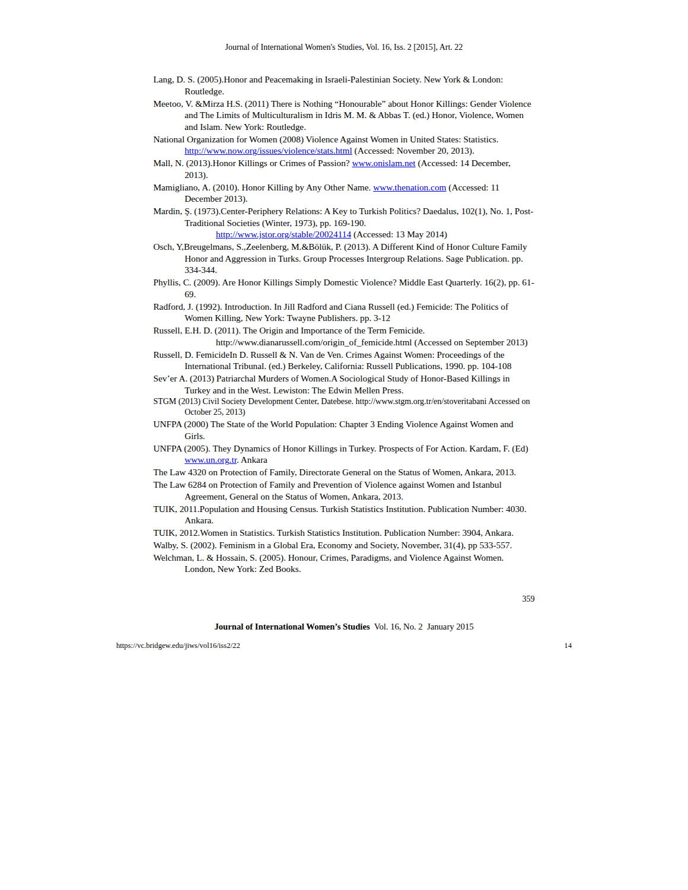Journal of International Women's Studies, Vol. 16, Iss. 2 [2015], Art. 22
Lang, D. S. (2005).Honor and Peacemaking in Israeli-Palestinian Society. New York & London: Routledge.
Meetoo, V. &Mirza H.S. (2011) There is Nothing “Honourable” about Honor Killings: Gender Violence and The Limits of Multiculturalism in Idris M. M. & Abbas T. (ed.) Honor, Violence, Women and Islam. New York: Routledge.
National Organization for Women (2008) Violence Against Women in United States: Statistics. http://www.now.org/issues/violence/stats.html (Accessed: November 20, 2013).
Mall, N. (2013).Honor Killings or Crimes of Passion? www.onislam.net (Accessed: 14 December, 2013).
Mamigliano, A. (2010). Honor Killing by Any Other Name. www.thenation.com (Accessed: 11 December 2013).
Mardin, Ş. (1973).Center-Periphery Relations: A Key to Turkish Politics? Daedalus, 102(1), No. 1, Post-Traditional Societies (Winter, 1973), pp. 169-190. http://www.jstor.org/stable/20024114 (Accessed: 13 May 2014)
Osch, Y,Breugelmans, S.,Zeelenberg, M.&Bölük, P. (2013). A Different Kind of Honor Culture Family Honor and Aggression in Turks. Group Processes Intergroup Relations. Sage Publication. pp. 334-344.
Phyllis, C. (2009). Are Honor Killings Simply Domestic Violence? Middle East Quarterly. 16(2), pp. 61-69.
Radford, J. (1992). Introduction. In Jill Radford and Ciana Russell (ed.) Femicide: The Politics of Women Killing, New York: Twayne Publishers. pp. 3-12
Russell, E.H. D. (2011). The Origin and Importance of the Term Femicide. http://www.dianarussell.com/origin_of_femicide.html (Accessed on September 2013)
Russell, D. FemicideIn D. Russell & N. Van de Ven. Crimes Against Women: Proceedings of the International Tribunal. (ed.) Berkeley, California: Russell Publications, 1990. pp. 104-108
Sev’er A. (2013) Patriarchal Murders of Women.A Sociological Study of Honor-Based Killings in Turkey and in the West. Lewiston: The Edwin Mellen Press.
STGM (2013) Civil Society Development Center, Datebese. http://www.stgm.org.tr/en/stoveritabani Accessed on October 25, 2013)
UNFPA (2000) The State of the World Population: Chapter 3 Ending Violence Against Women and Girls.
UNFPA (2005). They Dynamics of Honor Killings in Turkey. Prospects of For Action. Kardam, F. (Ed) www.un.org.tr. Ankara
The Law 4320 on Protection of Family, Directorate General on the Status of Women, Ankara, 2013.
The Law 6284 on Protection of Family and Prevention of Violence against Women and Istanbul Agreement, General on the Status of Women, Ankara, 2013.
TUIK, 2011.Population and Housing Census. Turkish Statistics Institution. Publication Number: 4030. Ankara.
TUIK, 2012.Women in Statistics. Turkish Statistics Institution. Publication Number: 3904, Ankara.
Walby, S. (2002). Feminism in a Global Era, Economy and Society, November, 31(4), pp 533-557.
Welchman, L. & Hossain, S. (2005). Honour, Crimes, Paradigms, and Violence Against Women. London, New York: Zed Books.
359
Journal of International Women’s Studies Vol. 16, No. 2 January 2015
https://vc.bridgew.edu/jiws/vol16/iss2/22 14